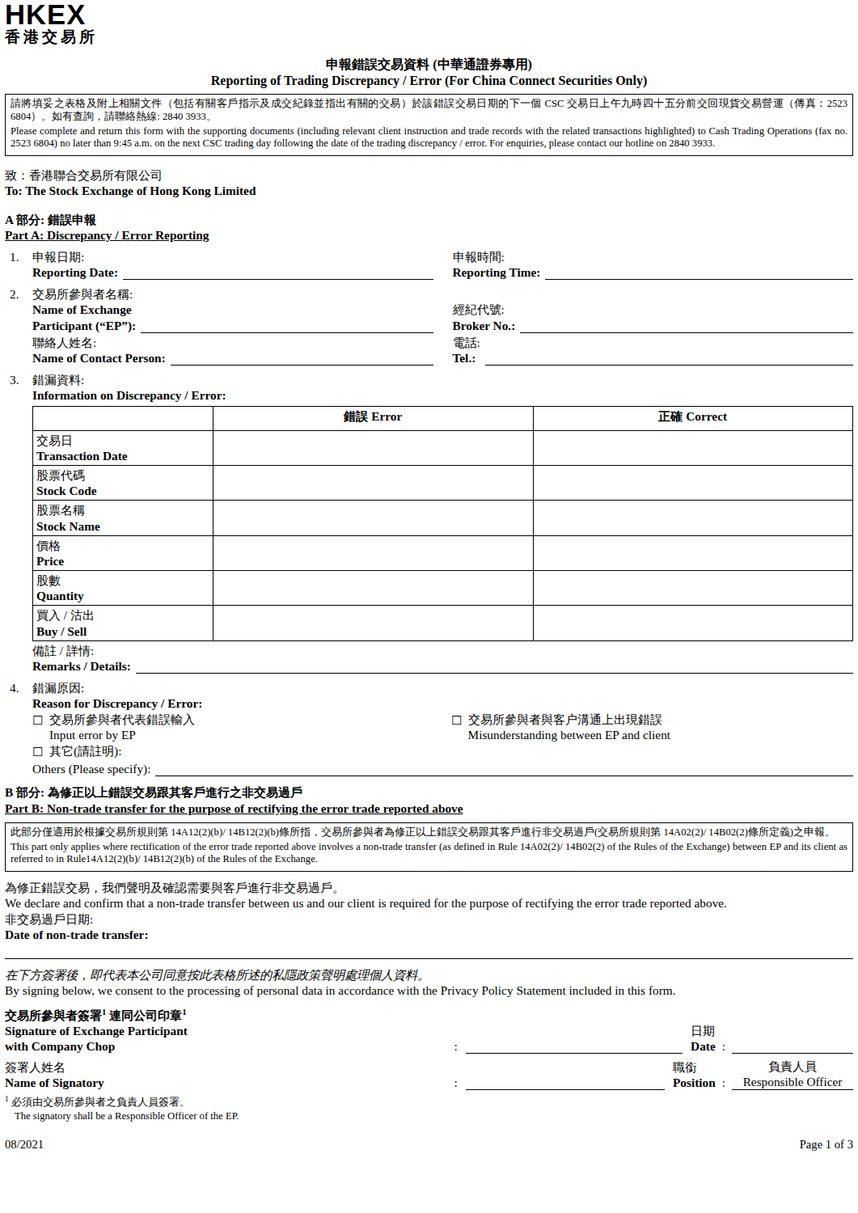HKEX
香港交易所
申報錯誤交易資料 (中華通證券專用)
Reporting of Trading Discrepancy / Error (For China Connect Securities Only)
請將填妥之表格及附上相關文件（包括有關客戶指示及成交紀錄並指出有關的交易）於該錯誤交易日期的下一個 CSC 交易日上午九時四十五分前交回現貨交易營運（傳真：2523 6804）。如有查詢，請聯絡熱線: 2840 3933。
Please complete and return this form with the supporting documents (including relevant client instruction and trade records with the related transactions highlighted) to Cash Trading Operations (fax no. 2523 6804) no later than 9:45 a.m. on the next CSC trading day following the date of the trading discrepancy / error. For enquiries, please contact our hotline on 2840 3933.
致：香港聯合交易所有限公司
To: The Stock Exchange of Hong Kong Limited
A 部分: 錯誤申報
Part A: Discrepancy / Error Reporting
申報日期:
Reporting Date:
申報時間:
Reporting Time:
交易所參與者名稱:
Name of Exchange
Participant (“EP”):
經紀代號:
Broker No.:
聯絡人姓名:
Name of Contact Person:
電話:
Tel.:
錯漏資料:
Information on Discrepancy / Error:
| | 錯誤 Error | 正確 Correct |
| --- | --- | --- |
| 交易日 Transaction Date | | |
| 股票代碼 Stock Code | | |
| 股票名稱 Stock Name | | |
| 價格 Price | | |
| 股數 Quantity | | |
| 買入 / 沽出 Buy / Sell | | |
備註 / 詳情:
Remarks / Details:
錯漏原因:
Reason for Discrepancy / Error:
☐ 交易所參與者代表錯誤輸入
Input error by EP
☐ 交易所參與者與客户溝通上出現錯誤
Misunderstanding between EP and client
☐ 其它(請註明):
Others (Please specify):
B 部分: 為修正以上錯誤交易跟其客戶進行之非交易過戶
Part B: Non-trade transfer for the purpose of rectifying the error trade reported above
此部分僅適用於根據交易所規則第 14A12(2)(b)/ 14B12(2)(b)條所指，交易所參與者為修正以上錯誤交易跟其客戶進行非交易過戶(交易所規則第 14A02(2)/ 14B02(2)條所定義)之申報。
This part only applies where rectification of the error trade reported above involves a non-trade transfer (as defined in Rule 14A02(2)/ 14B02(2) of the Rules of the Exchange) between EP and its client as referred to in Rule14A12(2)(b)/ 14B12(2)(b) of the Rules of the Exchange.
為修正錯誤交易，我們聲明及確認需要與客戶進行非交易過戶。
We declare and confirm that a non-trade transfer between us and our client is required for the purpose of rectifying the error trade reported above.
非交易過戶日期:
Date of non-trade transfer:
在下方簽署後，即代表本公司同意按此表格所述的私隱政策聲明處理個人資料。
By signing below, we consent to the processing of personal data in accordance with the Privacy Policy Statement included in this form.
交易所參與者簽署1 連同公司印章1
Signature of Exchange Participant
with Company Chop
:
日期
Date :
簽署人姓名
Name of Signatory
:
職銜
Position : 負責人員
Responsible Officer
1 必須由交易所參與者之負責人員簽署。
The signatory shall be a Responsible Officer of the EP.
08/2021
Page 1 of 3